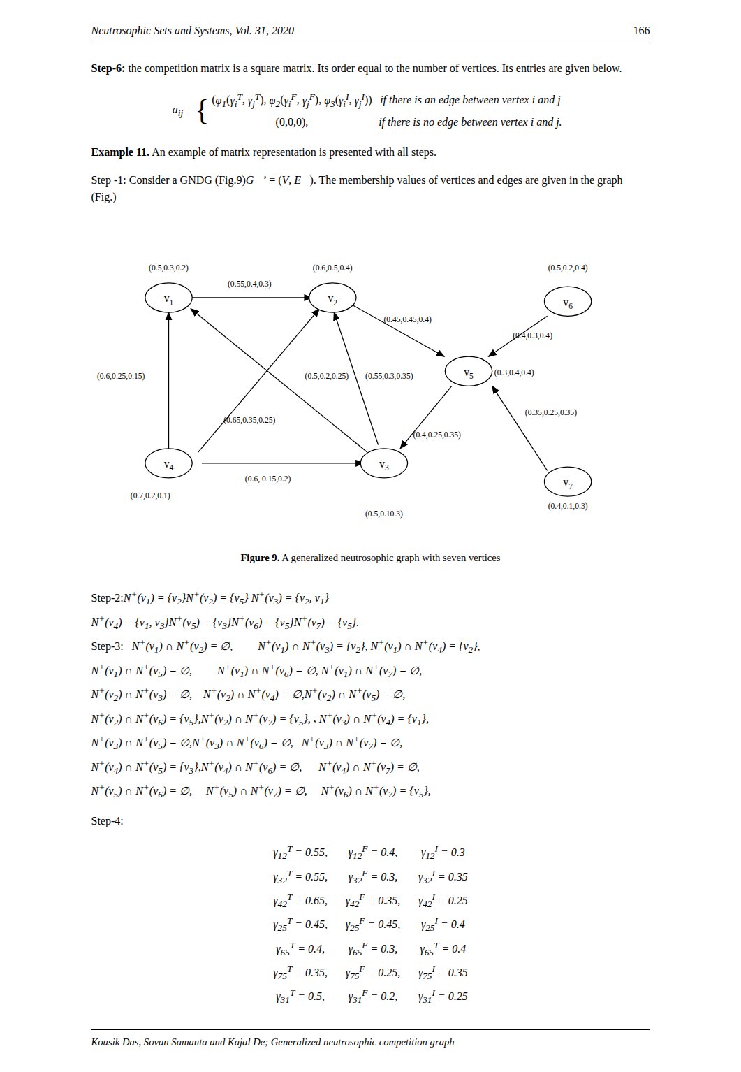Neutrosophic Sets and Systems, Vol. 31, 2020 166
Step-6: the competition matrix is a square matrix. Its order equal to the number of vertices. Its entries are given below.
aij = {
| ( φ 1 ( γ i T , γ j T ), φ 2 ( γ i F , γ j F ), φ 3 ( γ i I , γ j I )) | if there is an edge between vertex i and j |
| (0,0,0), | if there is no edge between vertex i and j. |
Example 11. An example of matrix representation is presented with all steps.
Step -1: Consider a GNDG (Fig.9)G⃗’ = (V, E⃗). The membership values of vertices and edges are given in the graph (Fig.)
v1 v2 v3 v4 v5 v6 v7 (0.5,0.3,0.2) (0.6,0.5,0.4) (0.5,0.2,0.4) (0.7,0.2,0.1) (0.5,0.10.3) (0.4,0.1,0.3) (0.55,0.4,0.3) (0.45,0.45,0.4) (0.4,0.3,0.4) (0.3,0.4,0.4) (0.35,0.25,0.35) (0.4,0.25,0.35) (0.6,0.25,0.15) (0.6, 0.15,0.2) (0.65,0.35,0.25) (0.5,0.2,0.25) (0.55,0.3,0.35)
Figure 9. A generalized neutrosophic graph with seven vertices
Step-2:N+(v1) = {v2}N+(v2) = {v5} N+(v3) = {v2, v1}
N+(v4) = {v1, v3}N+(v5) = {v3}N+(v6) = {v5}N+(v7) = {v5}.
Step-3: N+(v1) ∩ N+(v2) = ∅, N+(v1) ∩ N+(v3) = {v2}, N+(v1) ∩ N+(v4) = {v2},
N+(v1) ∩ N+(v5) = ∅, N+(v1) ∩ N+(v6) = ∅, N+(v1) ∩ N+(v7) = ∅,
N+(v2) ∩ N+(v3) = ∅, N+(v2) ∩ N+(v4) = ∅, N+(v2) ∩ N+(v5) = ∅,
N+(v2) ∩ N+(v6) = {v5}, N+(v2) ∩ N+(v7) = {v5}, , N+(v3) ∩ N+(v4) = {v1},
N+(v3) ∩ N+(v5) = ∅, N+(v3) ∩ N+(v6) = ∅, N+(v3) ∩ N+(v7) = ∅,
N+(v4) ∩ N+(v5) = {v3}, N+(v4) ∩ N+(v6) = ∅, N+(v4) ∩ N+(v7) = ∅,
N+(v5) ∩ N+(v6) = ∅, N+(v5) ∩ N+(v7) = ∅, N+(v6) ∩ N+(v7) = {v5},
Step-4:
| γ 12 T = 0.55, | γ 12 F = 0.4, | γ 12 I = 0.3 |
| γ 32 T = 0.55, | γ 32 F = 0.3, | γ 32 I = 0.35 |
| γ 42 T = 0.65, | γ 42 F = 0.35, | γ 42 I = 0.25 |
| γ 25 T = 0.45, | γ 25 F = 0.45, | γ 25 I = 0.4 |
| γ 65 T = 0.4, | γ 65 F = 0.3, | γ 65 T = 0.4 |
| γ 75 T = 0.35, | γ 75 F = 0.25, | γ 75 I = 0.35 |
| γ 31 T = 0.5, | γ 31 F = 0.2, | γ 31 I = 0.25 |
Kousik Das, Sovan Samanta and Kajal De; Generalized neutrosophic competition graph